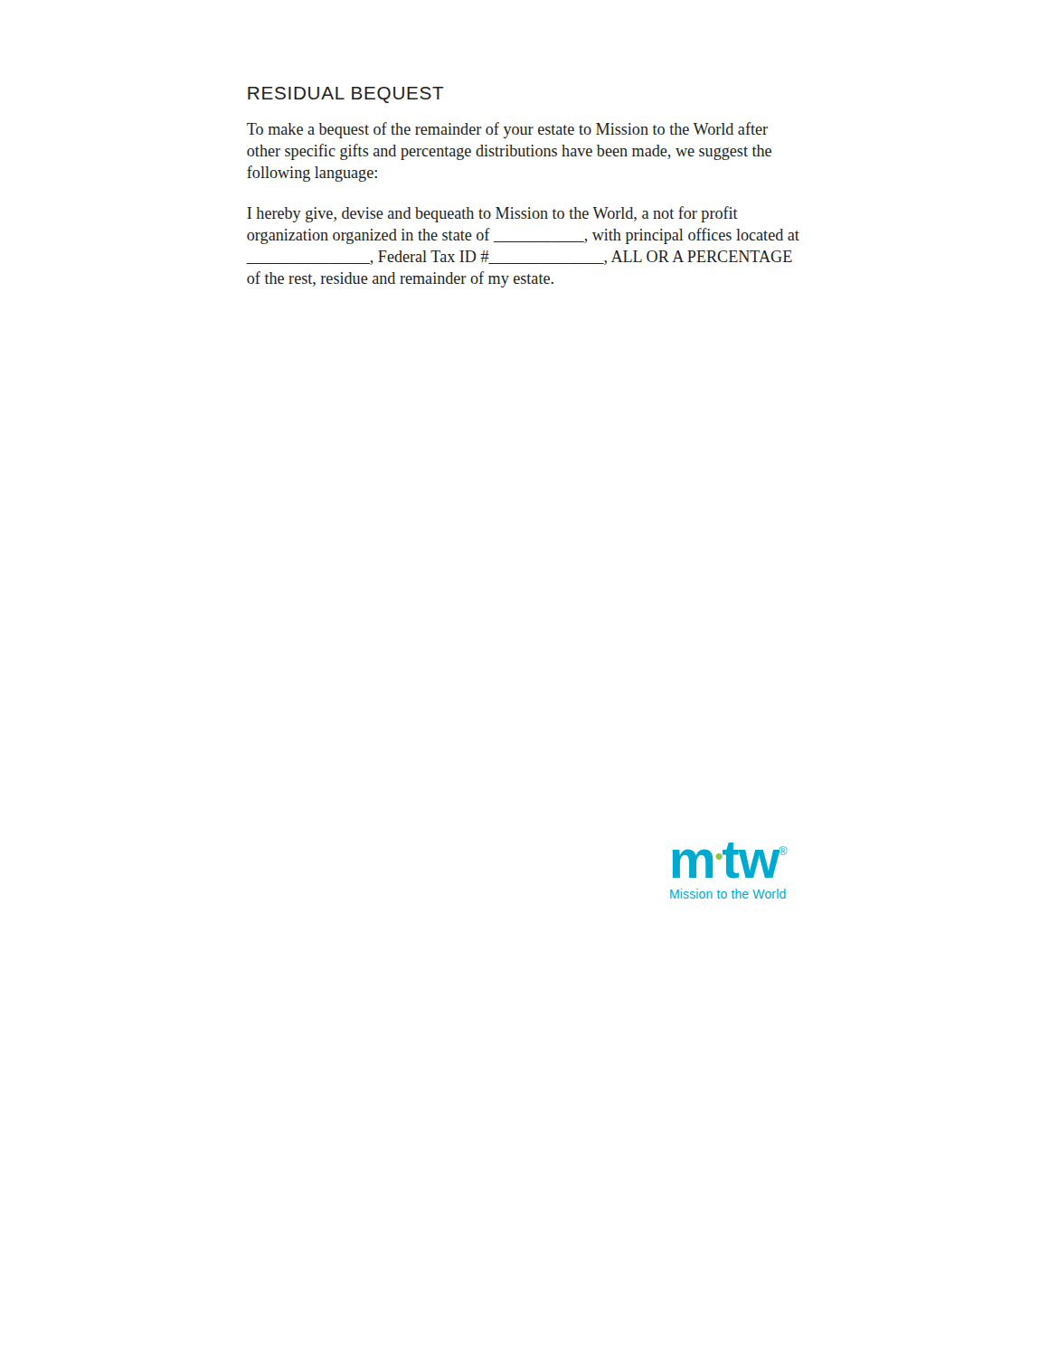RESIDUAL BEQUEST
To make a bequest of the remainder of your estate to Mission to the World after other specific gifts and percentage distributions have been made, we suggest the following language:
I hereby give, devise and bequeath to Mission to the World, a not for profit organization organized in the state of ___________, with principal offices located at _______________, Federal Tax ID #______________, ALL OR A PERCENTAGE of the rest, residue and remainder of my estate.
m•tw® Mission to the World